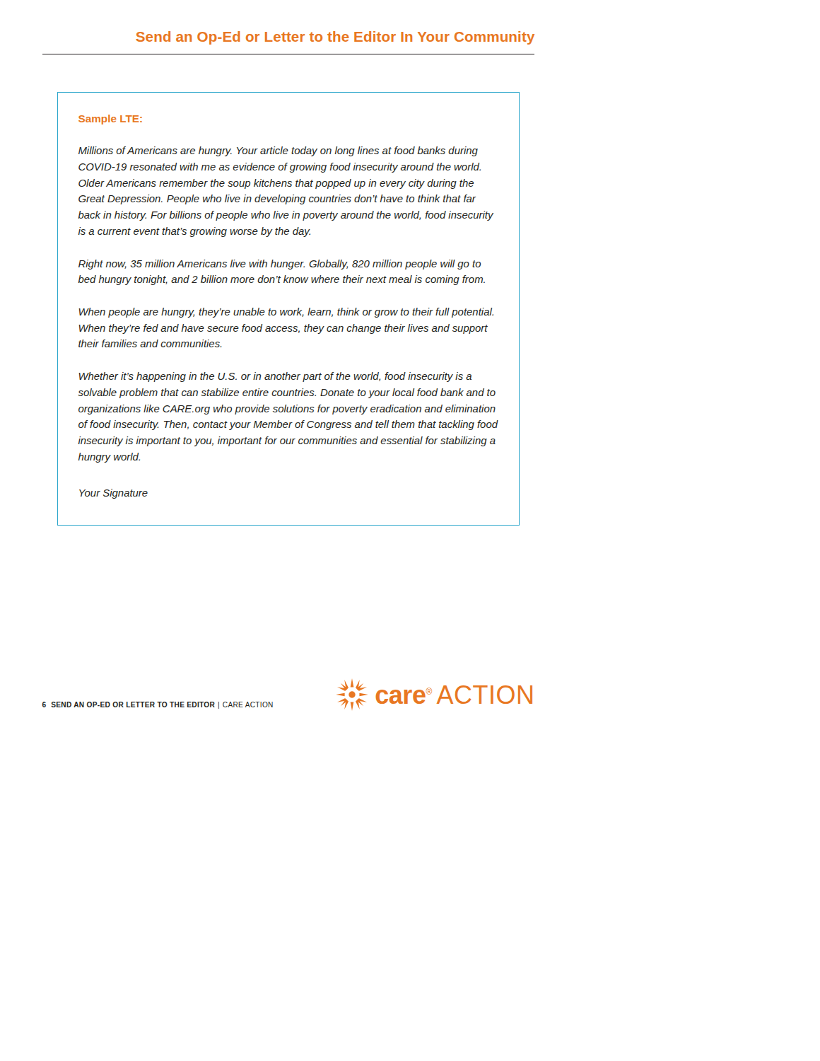Send an Op-Ed or Letter to the Editor In Your Community
Sample LTE:
Millions of Americans are hungry. Your article today on long lines at food banks during COVID-19 resonated with me as evidence of growing food insecurity around the world. Older Americans remember the soup kitchens that popped up in every city during the Great Depression. People who live in developing countries don’t have to think that far back in history. For billions of people who live in poverty around the world, food insecurity is a current event that’s growing worse by the day.
Right now, 35 million Americans live with hunger. Globally, 820 million people will go to bed hungry tonight, and 2 billion more don’t know where their next meal is coming from.
When people are hungry, they’re unable to work, learn, think or grow to their full potential. When they’re fed and have secure food access, they can change their lives and support their families and communities.
Whether it’s happening in the U.S. or in another part of the world, food insecurity is a solvable problem that can stabilize entire countries. Donate to your local food bank and to organizations like CARE.org who provide solutions for poverty eradication and elimination of food insecurity. Then, contact your Member of Congress and tell them that tackling food insecurity is important to you, important for our communities and essential for stabilizing a hungry world.
Your Signature
6 SEND AN OP-ED OR LETTER TO THE EDITOR|CARE ACTION
care® ACTION